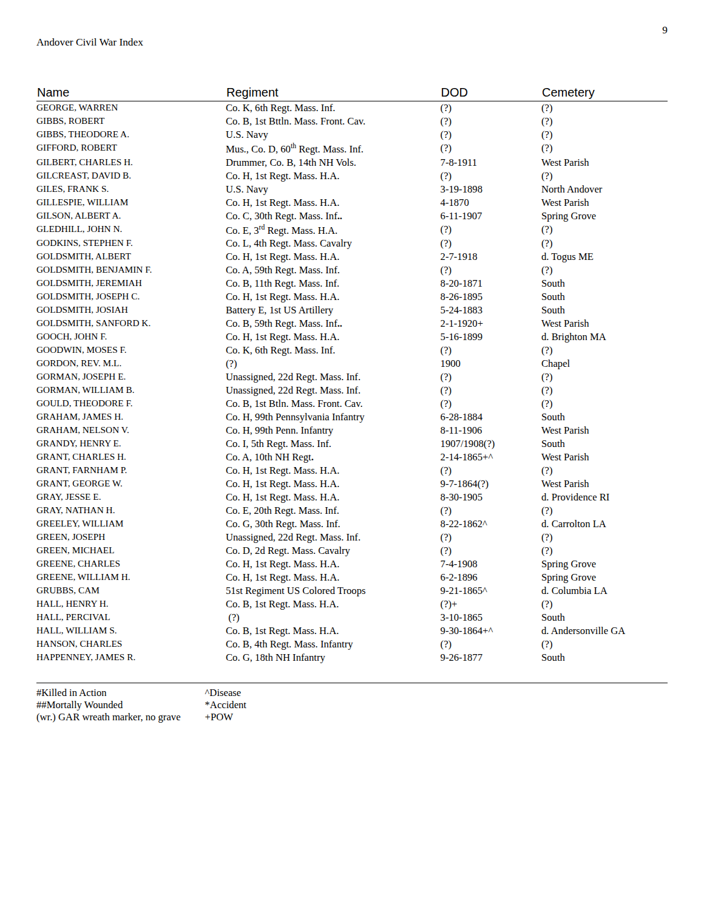9
Andover Civil War Index
| Name | Regiment | DOD | Cemetery |
| --- | --- | --- | --- |
| GEORGE, WARREN | Co. K, 6th Regt. Mass. Inf. | (?) | (?) |
| GIBBS, ROBERT | Co. B, 1st Bttln. Mass. Front. Cav. | (?) | (?) |
| GIBBS, THEODORE A. | U.S. Navy | (?) | (?) |
| GIFFORD, ROBERT | Mus., Co. D, 60 th Regt. Mass. Inf. | (?) | (?) |
| GILBERT, CHARLES H. | Drummer, Co. B, 14th NH Vols. | 7-8-1911 | West Parish |
| GILCREAST, DAVID B. | Co. H, 1st Regt. Mass. H.A. | (?) | (?) |
| GILES, FRANK S. | U.S. Navy | 3-19-1898 | North Andover |
| GILLESPIE, WILLIAM | Co. H, 1st Regt. Mass. H.A. | 4-1870 | West Parish |
| GILSON, ALBERT A. | Co. C, 30th Regt. Mass. Inf .. | 6-11-1907 | Spring Grove |
| GLEDHILL, JOHN N. | Co. E, 3 rd Regt. Mass. H.A. | (?) | (?) |
| GODKINS, STEPHEN F. | Co. L, 4th Regt. Mass. Cavalry | (?) | (?) |
| GOLDSMITH, ALBERT | Co. H, 1st Regt. Mass. H.A. | 2-7-1918 | d. Togus ME |
| GOLDSMITH, BENJAMIN F. | Co. A, 59th Regt. Mass. Inf. | (?) | (?) |
| GOLDSMITH, JEREMIAH | Co. B, 11th Regt. Mass. Inf. | 8-20-1871 | South |
| GOLDSMITH, JOSEPH C. | Co. H, 1st Regt. Mass. H.A. | 8-26-1895 | South |
| GOLDSMITH, JOSIAH | Battery E, 1st US Artillery | 5-24-1883 | South |
| GOLDSMITH, SANFORD K. | Co. B, 59th Regt. Mass. Inf .. | 2-1-1920+ | West Parish |
| GOOCH, JOHN F. | Co. H, 1st Regt. Mass. H.A. | 5-16-1899 | d. Brighton MA |
| GOODWIN, MOSES F. | Co. K, 6th Regt. Mass. Inf. | (?) | (?) |
| GORDON, REV. M.L. | (?) | 1900 | Chapel |
| GORMAN, JOSEPH E. | Unassigned, 22d Regt. Mass. Inf. | (?) | (?) |
| GORMAN, WILLIAM B. | Unassigned, 22d Regt. Mass. Inf. | (?) | (?) |
| GOULD, THEODORE F. | Co. B, 1st Btln. Mass. Front. Cav. | (?) | (?) |
| GRAHAM, JAMES H. | Co. H, 99th Pennsylvania Infantry | 6-28-1884 | South |
| GRAHAM, NELSON V. | Co. H, 99th Penn. Infantry | 8-11-1906 | West Parish |
| GRANDY, HENRY E. | Co. I, 5th Regt. Mass. Inf. | 1907/1908(?) | South |
| GRANT, CHARLES H. | Co. A, 10th NH Regt . | 2-14-1865+^ | West Parish |
| GRANT, FARNHAM P. | Co. H, 1st Regt. Mass. H.A. | (?) | (?) |
| GRANT, GEORGE W. | Co. H, 1st Regt. Mass. H.A. | 9-7-1864(?) | West Parish |
| GRAY, JESSE E. | Co. H, 1st Regt. Mass. H.A. | 8-30-1905 | d. Providence RI |
| GRAY, NATHAN H. | Co. E, 20th Regt. Mass. Inf. | (?) | (?) |
| GREELEY, WILLIAM | Co. G, 30th Regt. Mass. Inf. | 8-22-1862^ | d. Carrolton LA |
| GREEN, JOSEPH | Unassigned, 22d Regt. Mass. Inf. | (?) | (?) |
| GREEN, MICHAEL | Co. D, 2d Regt. Mass. Cavalry | (?) | (?) |
| GREENE, CHARLES | Co. H, 1st Regt. Mass. H.A. | 7-4-1908 | Spring Grove |
| GREENE, WILLIAM H. | Co. H, 1st Regt. Mass. H.A. | 6-2-1896 | Spring Grove |
| GRUBBS, CAM | 51st Regiment US Colored Troops | 9-21-1865^ | d. Columbia LA |
| HALL, HENRY H. | Co. B, 1st Regt. Mass. H.A. | (?)+ | (?) |
| HALL, PERCIVAL | (?) | 3-10-1865 | South |
| HALL, WILLIAM S. | Co. B, 1st Regt. Mass. H.A. | 9-30-1864+^ | d. Andersonville GA |
| HANSON, CHARLES | Co. B, 4th Regt. Mass. Infantry | (?) | (?) |
| HAPPENNEY, JAMES R. | Co. G, 18th NH Infantry | 9-26-1877 | South |
| #Killed in Action | ^Disease |
| ##Mortally Wounded | *Accident |
| (wr.) GAR wreath marker, no grave | +POW |